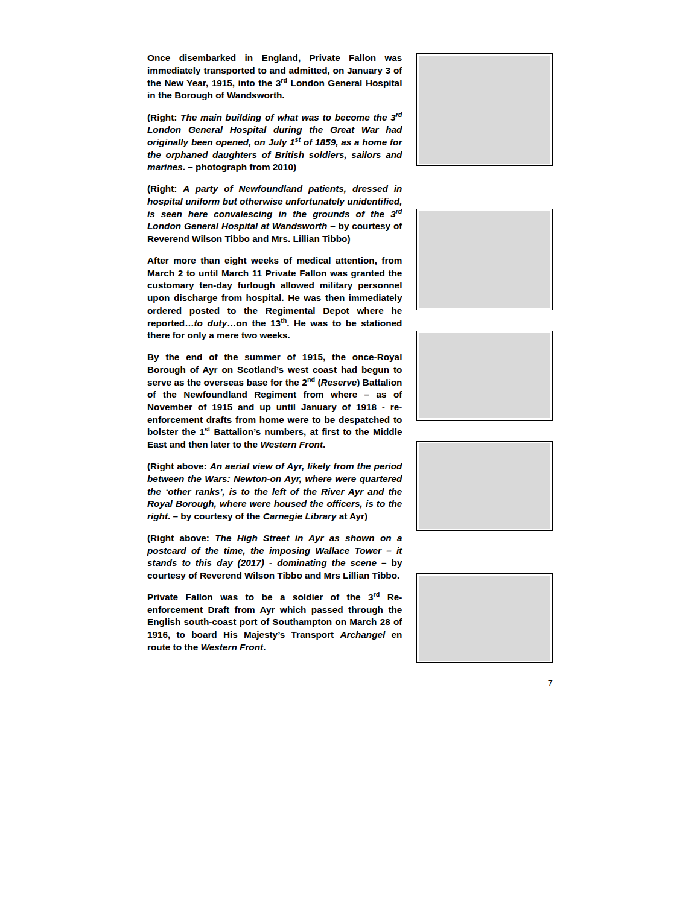Once disembarked in England, Private Fallon was immediately transported to and admitted, on January 3 of the New Year, 1915, into the 3rd London General Hospital in the Borough of Wandsworth.
(Right: The main building of what was to become the 3rd London General Hospital during the Great War had originally been opened, on July 1st of 1859, as a home for the orphaned daughters of British soldiers, sailors and marines. – photograph from 2010)
(Right: A party of Newfoundland patients, dressed in hospital uniform but otherwise unfortunately unidentified, is seen here convalescing in the grounds of the 3rd London General Hospital at Wandsworth – by courtesy of Reverend Wilson Tibbo and Mrs. Lillian Tibbo)
After more than eight weeks of medical attention, from March 2 to until March 11 Private Fallon was granted the customary ten-day furlough allowed military personnel upon discharge from hospital. He was then immediately ordered posted to the Regimental Depot where he reported…to duty…on the 13th. He was to be stationed there for only a mere two weeks.
By the end of the summer of 1915, the once-Royal Borough of Ayr on Scotland’s west coast had begun to serve as the overseas base for the 2nd (Reserve) Battalion of the Newfoundland Regiment from where – as of November of 1915 and up until January of 1918 - re-enforcement drafts from home were to be despatched to bolster the 1st Battalion’s numbers, at first to the Middle East and then later to the Western Front.
(Right above: An aerial view of Ayr, likely from the period between the Wars: Newton-on Ayr, where were quartered the ‘other ranks’, is to the left of the River Ayr and the Royal Borough, where were housed the officers, is to the right. – by courtesy of the Carnegie Library at Ayr)
(Right above: The High Street in Ayr as shown on a postcard of the time, the imposing Wallace Tower – it stands to this day (2017) - dominating the scene – by courtesy of Reverend Wilson Tibbo and Mrs Lillian Tibbo.
Private Fallon was to be a soldier of the 3rd Re-enforcement Draft from Ayr which passed through the English south-coast port of Southampton on March 28 of 1916, to board His Majesty’s Transport Archangel en route to the Western Front.
7